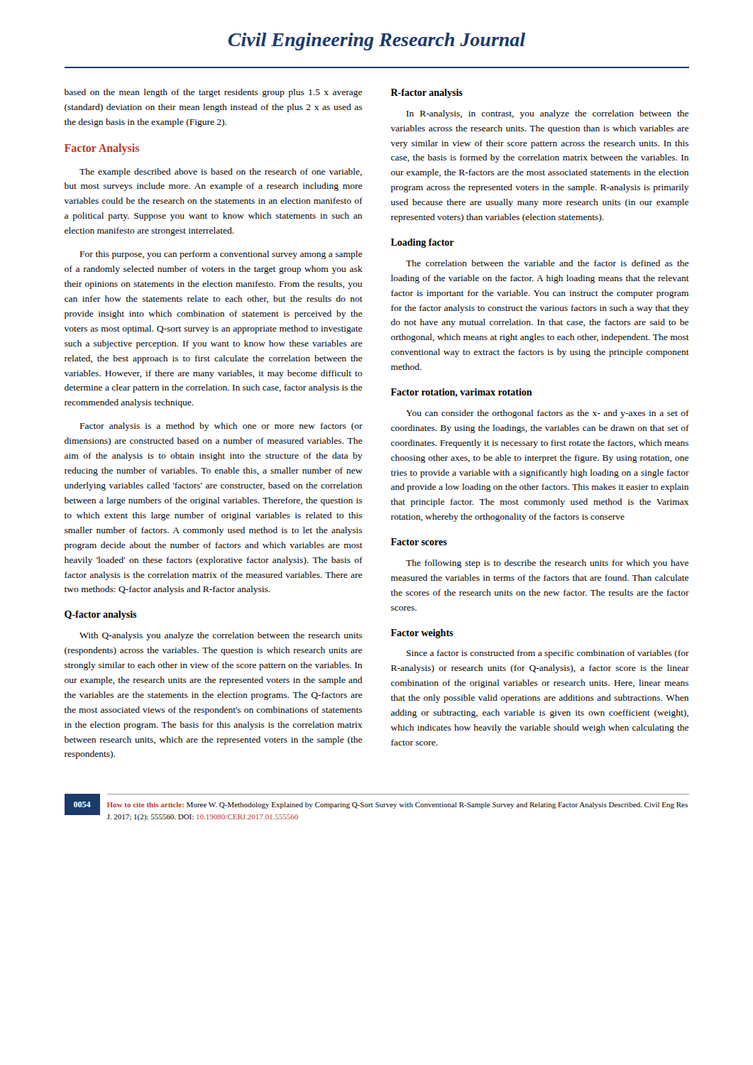Civil Engineering Research Journal
based on the mean length of the target residents group plus 1.5 x average (standard) deviation on their mean length instead of the plus 2 x as used as the design basis in the example (Figure 2).
Factor Analysis
The example described above is based on the research of one variable, but most surveys include more. An example of a research including more variables could be the research on the statements in an election manifesto of a political party. Suppose you want to know which statements in such an election manifesto are strongest interrelated.
For this purpose, you can perform a conventional survey among a sample of a randomly selected number of voters in the target group whom you ask their opinions on statements in the election manifesto. From the results, you can infer how the statements relate to each other, but the results do not provide insight into which combination of statement is perceived by the voters as most optimal. Q-sort survey is an appropriate method to investigate such a subjective perception. If you want to know how these variables are related, the best approach is to first calculate the correlation between the variables. However, if there are many variables, it may become difficult to determine a clear pattern in the correlation. In such case, factor analysis is the recommended analysis technique.
Factor analysis is a method by which one or more new factors (or dimensions) are constructed based on a number of measured variables. The aim of the analysis is to obtain insight into the structure of the data by reducing the number of variables. To enable this, a smaller number of new underlying variables called 'factors' are constructer, based on the correlation between a large numbers of the original variables. Therefore, the question is to which extent this large number of original variables is related to this smaller number of factors. A commonly used method is to let the analysis program decide about the number of factors and which variables are most heavily 'loaded' on these factors (explorative factor analysis). The basis of factor analysis is the correlation matrix of the measured variables. There are two methods: Q-factor analysis and R-factor analysis.
Q-factor analysis
With Q-analysis you analyze the correlation between the research units (respondents) across the variables. The question is which research units are strongly similar to each other in view of the score pattern on the variables. In our example, the research units are the represented voters in the sample and the variables are the statements in the election programs. The Q-factors are the most associated views of the respondent's on combinations of statements in the election program. The basis for this analysis is the correlation matrix between research units, which are the represented voters in the sample (the respondents).
R-factor analysis
In R-analysis, in contrast, you analyze the correlation between the variables across the research units. The question than is which variables are very similar in view of their score pattern across the research units. In this case, the basis is formed by the correlation matrix between the variables. In our example, the R-factors are the most associated statements in the election program across the represented voters in the sample. R-analysis is primarily used because there are usually many more research units (in our example represented voters) than variables (election statements).
Loading factor
The correlation between the variable and the factor is defined as the loading of the variable on the factor. A high loading means that the relevant factor is important for the variable. You can instruct the computer program for the factor analysis to construct the various factors in such a way that they do not have any mutual correlation. In that case, the factors are said to be orthogonal, which means at right angles to each other, independent. The most conventional way to extract the factors is by using the principle component method.
Factor rotation, varimax rotation
You can consider the orthogonal factors as the x- and y-axes in a set of coordinates. By using the loadings, the variables can be drawn on that set of coordinates. Frequently it is necessary to first rotate the factors, which means choosing other axes, to be able to interpret the figure. By using rotation, one tries to provide a variable with a significantly high loading on a single factor and provide a low loading on the other factors. This makes it easier to explain that principle factor. The most commonly used method is the Varimax rotation, whereby the orthogonality of the factors is conserve
Factor scores
The following step is to describe the research units for which you have measured the variables in terms of the factors that are found. Than calculate the scores of the research units on the new factor. The results are the factor scores.
Factor weights
Since a factor is constructed from a specific combination of variables (for R-analysis) or research units (for Q-analysis), a factor score is the linear combination of the original variables or research units. Here, linear means that the only possible valid operations are additions and subtractions. When adding or subtracting, each variable is given its own coefficient (weight), which indicates how heavily the variable should weigh when calculating the factor score.
0054
How to cite this article: Moree W. Q-Methodology Explained by Comparing Q-Sort Survey with Conventional R-Sample Survey and Relating Factor Analysis Described. Civil Eng Res J. 2017; 1(2): 555560. DOI: 10.19080/CERJ.2017.01.555560